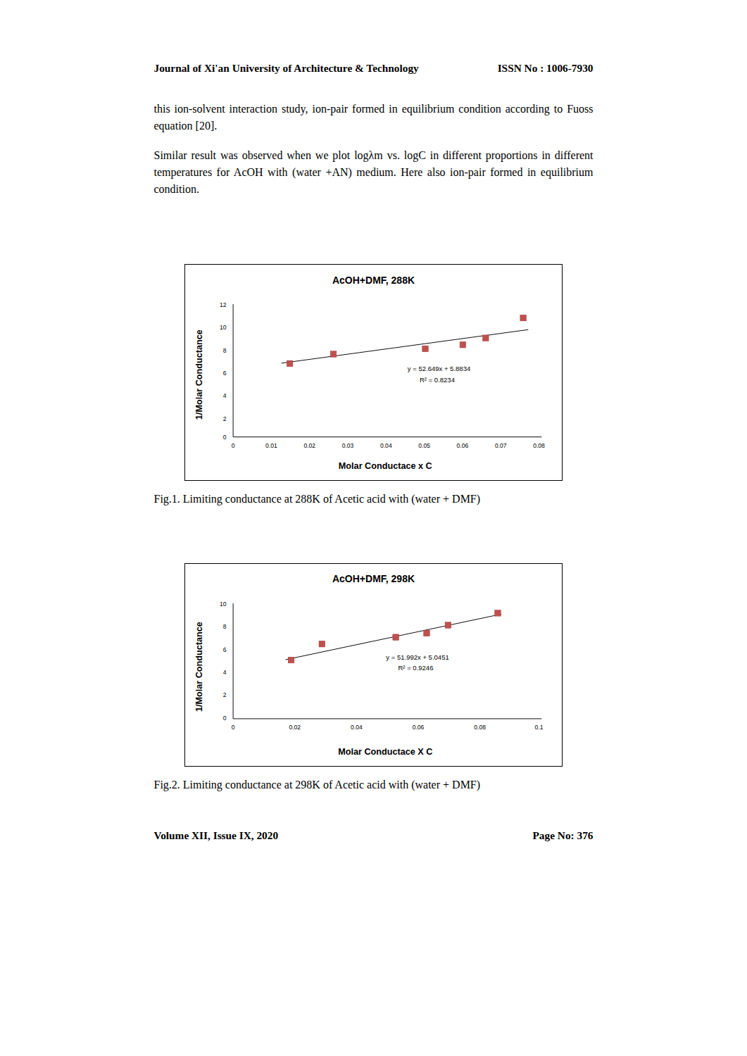Journal of Xi'an University of Architecture & Technology
ISSN No : 1006-7930
this ion-solvent interaction study, ion-pair formed in equilibrium condition according to Fuoss equation [20].
Similar result was observed when we plot logλm vs. logC in different proportions in different temperatures for AcOH with (water +AN) medium. Here also ion-pair formed in equilibrium condition.
AcOH+DMF, 288K
1/Molar Conductance
12 10 8 6 4 2 0 0 0.01 0.02 0.03 0.04 0.05 0.06 0.07 0.08 y = 52.649x + 5.8834 R² = 0.8234
Molar Conductace x C
Fig.1. Limiting conductance at 288K of Acetic acid with (water + DMF)
AcOH+DMF, 298K
1/Molar Conductance
10 8 6 4 2 0 0 0.02 0.04 0.06 0.08 0.1 y = 51.992x + 5.0451 R² = 0.9246
Molar Conductace X C
Fig.2. Limiting conductance at 298K of Acetic acid with (water + DMF)
Volume XII, Issue IX, 2020
Page No: 376